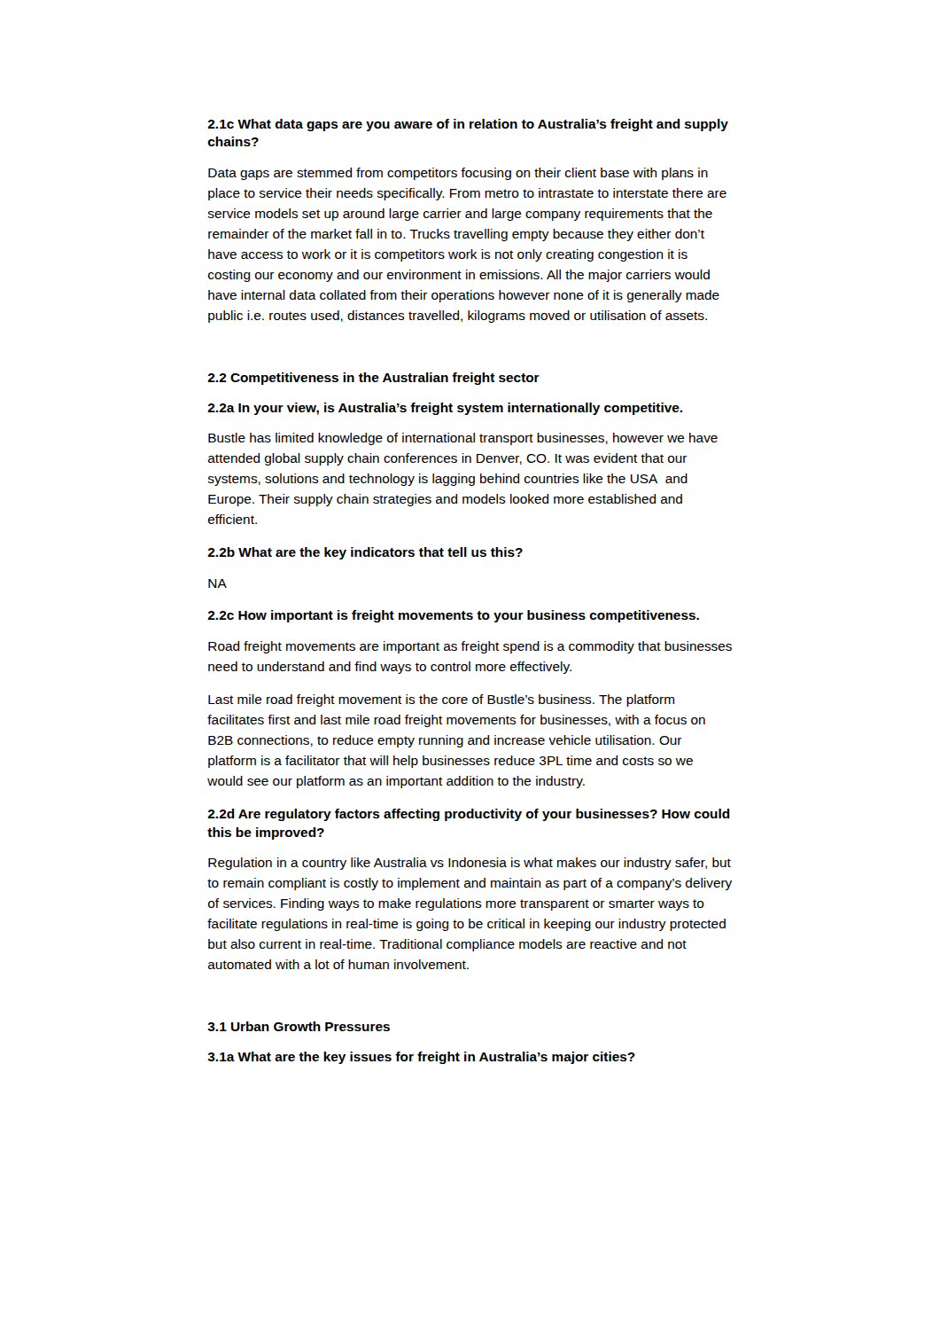2.1c What data gaps are you aware of in relation to Australia’s freight and supply chains?
Data gaps are stemmed from competitors focusing on their client base with plans in place to service their needs specifically. From metro to intrastate to interstate there are service models set up around large carrier and large company requirements that the remainder of the market fall in to. Trucks travelling empty because they either don’t have access to work or it is competitors work is not only creating congestion it is costing our economy and our environment in emissions. All the major carriers would have internal data collated from their operations however none of it is generally made public i.e. routes used, distances travelled, kilograms moved or utilisation of assets.
2.2 Competitiveness in the Australian freight sector
2.2a In your view, is Australia’s freight system internationally competitive.
Bustle has limited knowledge of international transport businesses, however we have attended global supply chain conferences in Denver, CO. It was evident that our systems, solutions and technology is lagging behind countries like the USA and Europe. Their supply chain strategies and models looked more established and efficient.
2.2b What are the key indicators that tell us this?
NA
2.2c How important is freight movements to your business competitiveness.
Road freight movements are important as freight spend is a commodity that businesses need to understand and find ways to control more effectively.
Last mile road freight movement is the core of Bustle’s business. The platform facilitates first and last mile road freight movements for businesses, with a focus on B2B connections, to reduce empty running and increase vehicle utilisation. Our platform is a facilitator that will help businesses reduce 3PL time and costs so we would see our platform as an important addition to the industry.
2.2d Are regulatory factors affecting productivity of your businesses? How could this be improved?
Regulation in a country like Australia vs Indonesia is what makes our industry safer, but to remain compliant is costly to implement and maintain as part of a company’s delivery of services. Finding ways to make regulations more transparent or smarter ways to facilitate regulations in real-time is going to be critical in keeping our industry protected but also current in real-time. Traditional compliance models are reactive and not automated with a lot of human involvement.
3.1 Urban Growth Pressures
3.1a What are the key issues for freight in Australia’s major cities?